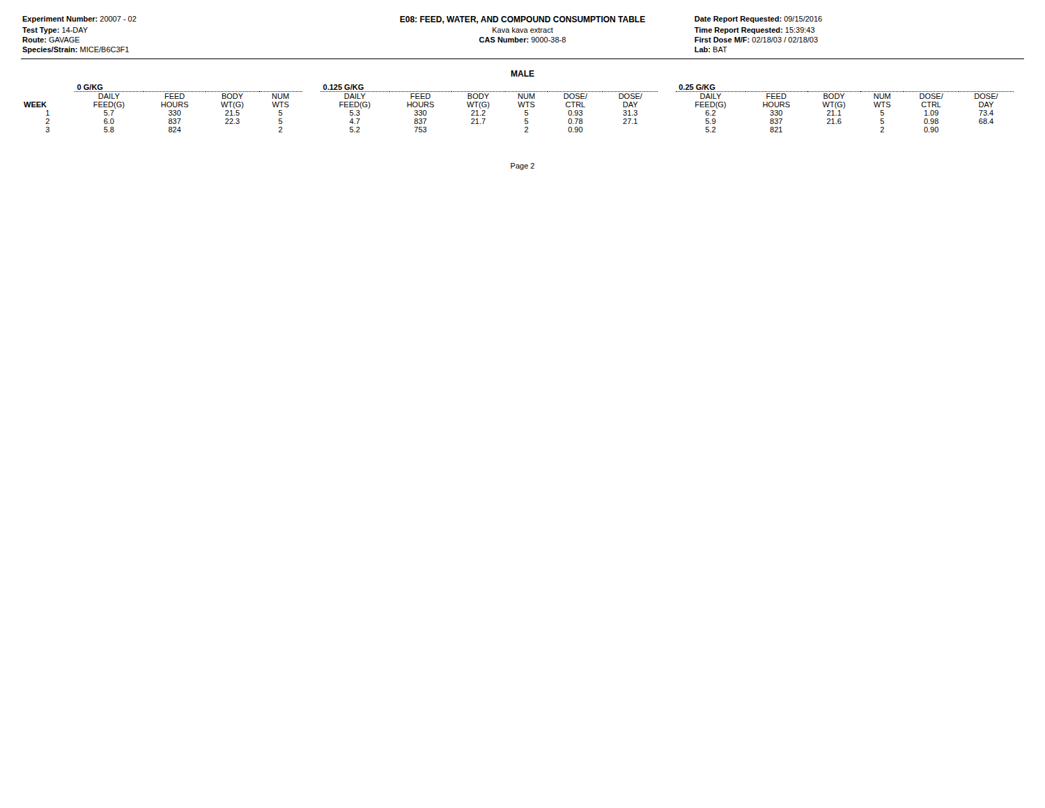| Experiment Number: 20007 - 02 | E08: FEED, WATER, AND COMPOUND CONSUMPTION TABLE | Date Report Requested: 09/15/2016 |
| Test Type: 14-DAY | Kava kava extract | Time Report Requested: 15:39:43 |
| Route: GAVAGE | CAS Number: 9000-38-8 | First Dose M/F: 02/18/03 / 02/18/03 |
| Species/Strain: MICE/B6C3F1 | | Lab: BAT |
MALE
| | 0 G/KG | | 0.125 G/KG | | 0.25 G/KG | |
| WEEK | DAILY FEED(G) | FEED HOURS | BODY WT(G) | NUM WTS | | DAILY FEED(G) | FEED HOURS | BODY WT(G) | NUM WTS | DOSE/ CTRL | DOSE/ DAY | | DAILY FEED(G) | FEED HOURS | BODY WT(G) | NUM WTS | DOSE/ CTRL | DOSE/ DAY | |
| 1 | 5.7 | 330 | 21.5 | 5 | | 5.3 | 330 | 21.2 | 5 | 0.93 | 31.3 | | 6.2 | 330 | 21.1 | 5 | 1.09 | 73.4 | |
| 2 | 6.0 | 837 | 22.3 | 5 | | 4.7 | 837 | 21.7 | 5 | 0.78 | 27.1 | | 5.9 | 837 | 21.6 | 5 | 0.98 | 68.4 | |
| 3 | 5.8 | 824 | | 2 | | 5.2 | 753 | | 2 | 0.90 | | | 5.2 | 821 | | 2 | 0.90 | | |
Page 2